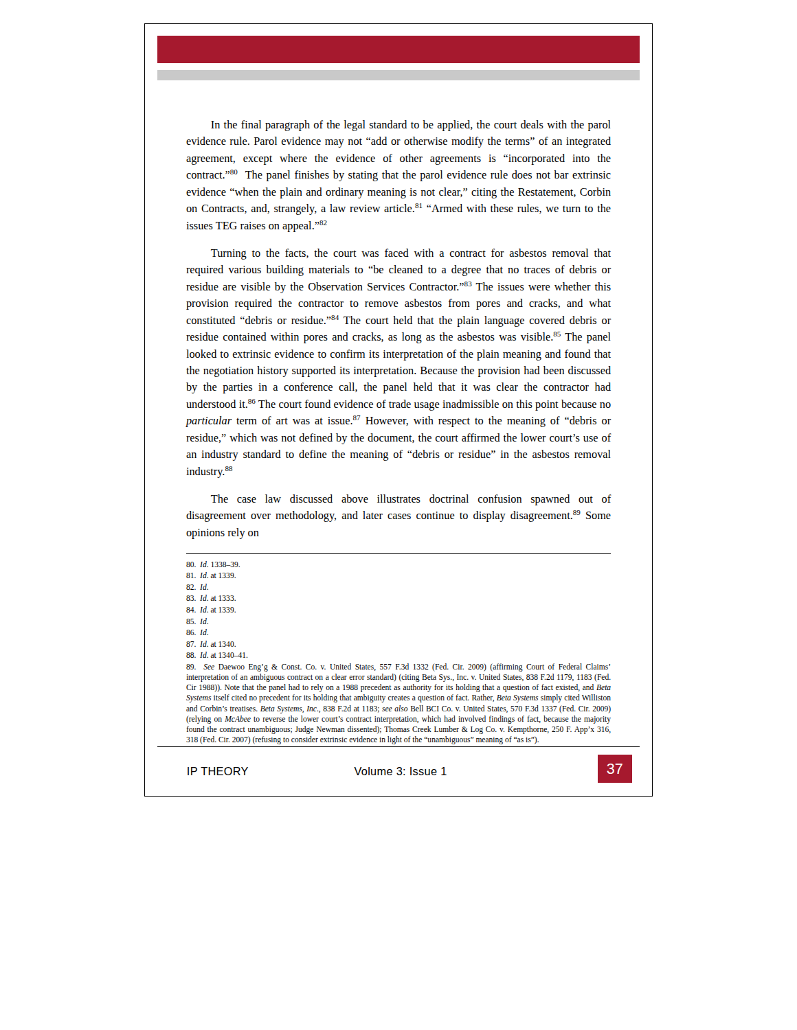In the final paragraph of the legal standard to be applied, the court deals with the parol evidence rule. Parol evidence may not “add or otherwise modify the terms” of an integrated agreement, except where the evidence of other agreements is “incorporated into the contract.”80 The panel finishes by stating that the parol evidence rule does not bar extrinsic evidence “when the plain and ordinary meaning is not clear,” citing the Restatement, Corbin on Contracts, and, strangely, a law review article.81 “Armed with these rules, we turn to the issues TEG raises on appeal.”82
Turning to the facts, the court was faced with a contract for asbestos removal that required various building materials to “be cleaned to a degree that no traces of debris or residue are visible by the Observation Services Contractor.”83 The issues were whether this provision required the contractor to remove asbestos from pores and cracks, and what constituted “debris or residue.”84 The court held that the plain language covered debris or residue contained within pores and cracks, as long as the asbestos was visible.85 The panel looked to extrinsic evidence to confirm its interpretation of the plain meaning and found that the negotiation history supported its interpretation. Because the provision had been discussed by the parties in a conference call, the panel held that it was clear the contractor had understood it.86 The court found evidence of trade usage inadmissible on this point because no particular term of art was at issue.87 However, with respect to the meaning of “debris or residue,” which was not defined by the document, the court affirmed the lower court’s use of an industry standard to define the meaning of “debris or residue” in the asbestos removal industry.88
The case law discussed above illustrates doctrinal confusion spawned out of disagreement over methodology, and later cases continue to display disagreement.89 Some opinions rely on
80. Id. 1338–39.
81. Id. at 1339.
82. Id.
83. Id. at 1333.
84. Id. at 1339.
85. Id.
86. Id.
87. Id. at 1340.
88. Id. at 1340–41.
89. See Daewoo Eng’g & Const. Co. v. United States, 557 F.3d 1332 (Fed. Cir. 2009) (affirming Court of Federal Claims’ interpretation of an ambiguous contract on a clear error standard) (citing Beta Sys., Inc. v. United States, 838 F.2d 1179, 1183 (Fed. Cir 1988)). Note that the panel had to rely on a 1988 precedent as authority for its holding that a question of fact existed, and Beta Systems itself cited no precedent for its holding that ambiguity creates a question of fact. Rather, Beta Systems simply cited Williston and Corbin’s treatises. Beta Systems, Inc., 838 F.2d at 1183; see also Bell BCI Co. v. United States, 570 F.3d 1337 (Fed. Cir. 2009) (relying on McAbee to reverse the lower court’s contract interpretation, which had involved findings of fact, because the majority found the contract unambiguous; Judge Newman dissented); Thomas Creek Lumber & Log Co. v. Kempthorne, 250 F. App’x 316, 318 (Fed. Cir. 2007) (refusing to consider extrinsic evidence in light of the “unambiguous” meaning of “as is”).
IP THEORYVolume 3: Issue 1
37